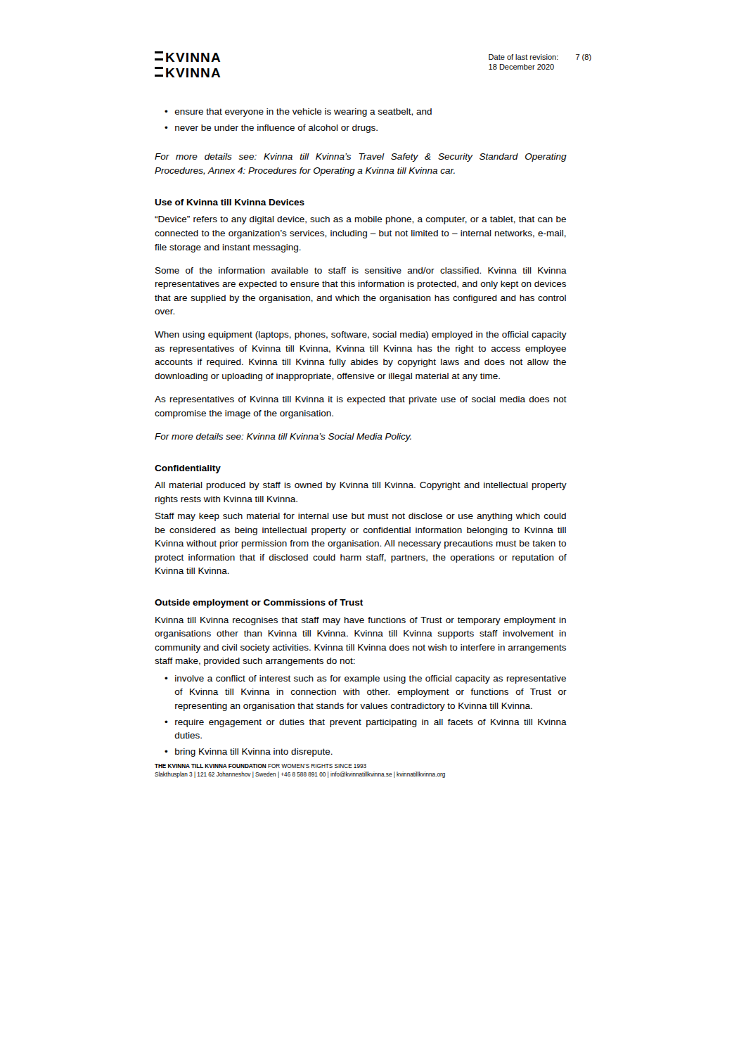KVINNA
KVINNA
Date of last revision:
18 December 2020
7 (8)
ensure that everyone in the vehicle is wearing a seatbelt, and
never be under the influence of alcohol or drugs.
For more details see: Kvinna till Kvinna’s Travel Safety & Security Standard Operating Procedures, Annex 4: Procedures for Operating a Kvinna till Kvinna car.
Use of Kvinna till Kvinna Devices
“Device” refers to any digital device, such as a mobile phone, a computer, or a tablet, that can be connected to the organization’s services, including – but not limited to – internal networks, e-mail, file storage and instant messaging.
Some of the information available to staff is sensitive and/or classified. Kvinna till Kvinna representatives are expected to ensure that this information is protected, and only kept on devices that are supplied by the organisation, and which the organisation has configured and has control over.
When using equipment (laptops, phones, software, social media) employed in the official capacity as representatives of Kvinna till Kvinna, Kvinna till Kvinna has the right to access employee accounts if required. Kvinna till Kvinna fully abides by copyright laws and does not allow the downloading or uploading of inappropriate, offensive or illegal material at any time.
As representatives of Kvinna till Kvinna it is expected that private use of social media does not compromise the image of the organisation.
For more details see: Kvinna till Kvinna’s Social Media Policy.
Confidentiality
All material produced by staff is owned by Kvinna till Kvinna. Copyright and intellectual property rights rests with Kvinna till Kvinna.
Staff may keep such material for internal use but must not disclose or use anything which could be considered as being intellectual property or confidential information belonging to Kvinna till Kvinna without prior permission from the organisation. All necessary precautions must be taken to protect information that if disclosed could harm staff, partners, the operations or reputation of Kvinna till Kvinna.
Outside employment or Commissions of Trust
Kvinna till Kvinna recognises that staff may have functions of Trust or temporary employment in organisations other than Kvinna till Kvinna. Kvinna till Kvinna supports staff involvement in community and civil society activities. Kvinna till Kvinna does not wish to interfere in arrangements staff make, provided such arrangements do not:
involve a conflict of interest such as for example using the official capacity as representative of Kvinna till Kvinna in connection with other. employment or functions of Trust or representing an organisation that stands for values contradictory to Kvinna till Kvinna.
require engagement or duties that prevent participating in all facets of Kvinna till Kvinna duties.
bring Kvinna till Kvinna into disrepute.
THE KVINNA TILL KVINNA FOUNDATION FOR WOMEN’S RIGHTS SINCE 1993
Slakthusplan 3 | 121 62 Johanneshov | Sweden | +46 8 588 891 00 | info@kvinnatillkvinna.se | kvinnatillkvinna.org